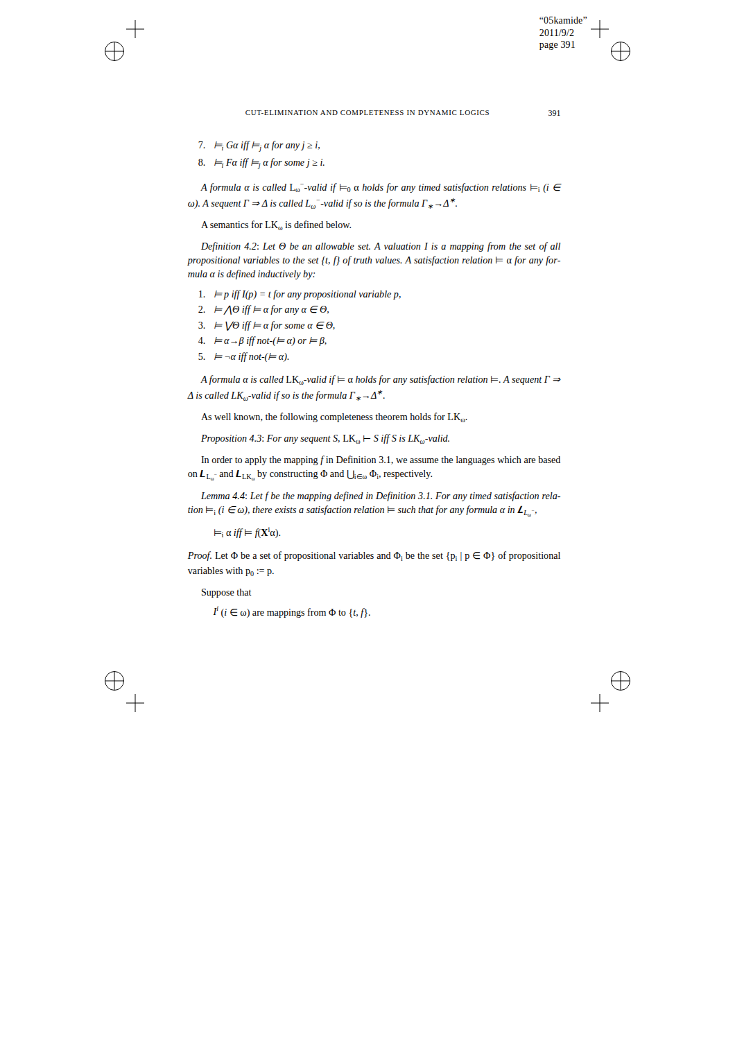“05kamide”
2011/9/2
page 391
CUT-ELIMINATION AND COMPLETENESS IN DYNAMIC LOGICS 391
7. ⊨i Gα iff ⊨j α for any j ≥ i,
8. ⊨i Fα iff ⊨j α for some j ≥ i.
A formula α is called Lω−-valid if ⊨0 α holds for any timed satisfaction relations ⊨i (i ∈ ω). A sequent Γ ⇒ Δ is called Lω−-valid if so is the formula Γ∗→Δ∗.
A semantics for LKω is defined below.
Definition 4.2: Let Θ be an allowable set. A valuation I is a mapping from the set of all propositional variables to the set {t, f} of truth values. A satisfaction relation ⊨ α for any formula α is defined inductively by:
1. ⊨ p iff I(p) = t for any propositional variable p,
2. ⊨ ⋀Θ iff ⊨ α for any α ∈ Θ,
3. ⊨ ⋁Θ iff ⊨ α for some α ∈ Θ,
4. ⊨ α→β iff not-(⊨ α) or ⊨ β,
5. ⊨ ¬α iff not-(⊨ α).
A formula α is called LKω-valid if ⊨ α holds for any satisfaction relation ⊨. A sequent Γ ⇒ Δ is called LKω-valid if so is the formula Γ∗→Δ∗.
As well known, the following completeness theorem holds for LKω.
Proposition 4.3: For any sequent S, LKω ⊢ S iff S is LKω-valid.
In order to apply the mapping f in Definition 3.1, we assume the languages which are based on 𝑳Lω− and 𝑳LKω by constructing Φ and ⋃i∈ω Φi, respectively.
Lemma 4.4: Let f be the mapping defined in Definition 3.1. For any timed satisfaction relation ⊨i (i ∈ ω), there exists a satisfaction relation ⊨ such that for any formula α in 𝑳Lω−,
⊨i α iff ⊨ f(Xiα).
Proof. Let Φ be a set of propositional variables and Φi be the set {pi | p ∈ Φ} of propositional variables with p0 := p.
Suppose that
Ii (i ∈ ω) are mappings from Φ to {t, f}.